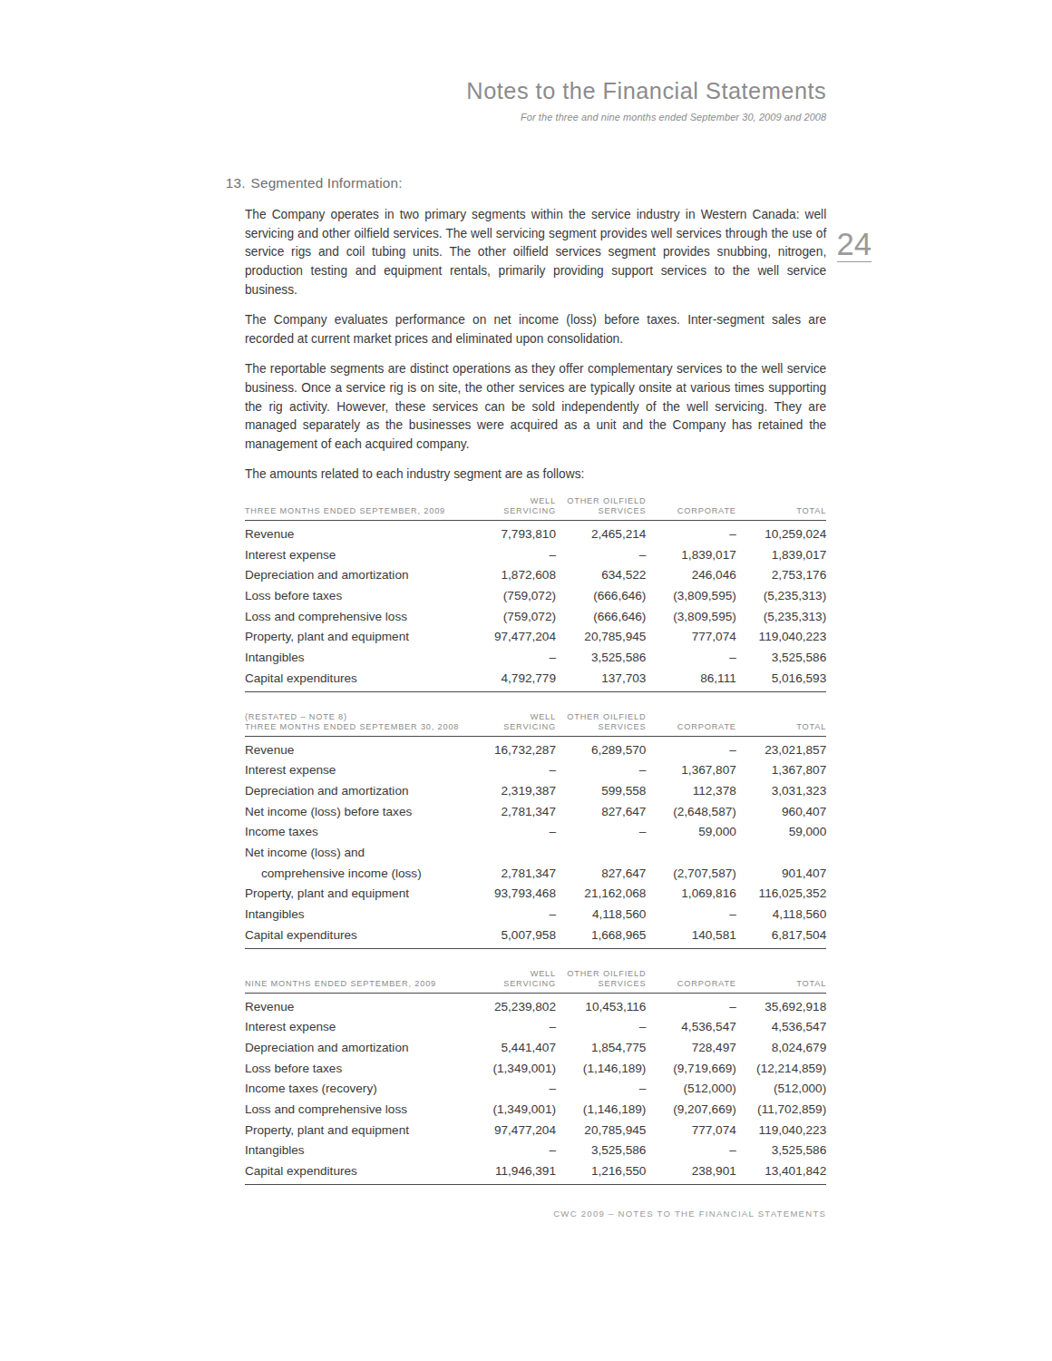Notes to the Financial Statements
For the three and nine months ended September 30, 2009 and 2008
24
13. Segmented Information:
The Company operates in two primary segments within the service industry in Western Canada: well servicing and other oilfield services. The well servicing segment provides well services through the use of service rigs and coil tubing units. The other oilfield services segment provides snubbing, nitrogen, production testing and equipment rentals, primarily providing support services to the well service business.
The Company evaluates performance on net income (loss) before taxes. Inter-segment sales are recorded at current market prices and eliminated upon consolidation.
The reportable segments are distinct operations as they offer complementary services to the well service business. Once a service rig is on site, the other services are typically onsite at various times supporting the rig activity. However, these services can be sold independently of the well servicing. They are managed separately as the businesses were acquired as a unit and the Company has retained the management of each acquired company.
The amounts related to each industry segment are as follows:
| Three months ended September, 2009 | Well Servicing | Other Oilfield Services | Corporate | Total |
| --- | --- | --- | --- | --- |
| Revenue | 7,793,810 | 2,465,214 | – | 10,259,024 |
| Interest expense | – | – | 1,839,017 | 1,839,017 |
| Depreciation and amortization | 1,872,608 | 634,522 | 246,046 | 2,753,176 |
| Loss before taxes | (759,072) | (666,646) | (3,809,595) | (5,235,313) |
| Loss and comprehensive loss | (759,072) | (666,646) | (3,809,595) | (5,235,313) |
| Property, plant and equipment | 97,477,204 | 20,785,945 | 777,074 | 119,040,223 |
| Intangibles | – | 3,525,586 | – | 3,525,586 |
| Capital expenditures | 4,792,779 | 137,703 | 86,111 | 5,016,593 |
| (Restated – Note 8) Three months ended September 30, 2008 | Well Servicing | Other Oilfield Services | Corporate | Total |
| --- | --- | --- | --- | --- |
| Revenue | 16,732,287 | 6,289,570 | – | 23,021,857 |
| Interest expense | – | – | 1,367,807 | 1,367,807 |
| Depreciation and amortization | 2,319,387 | 599,558 | 112,378 | 3,031,323 |
| Net income (loss) before taxes | 2,781,347 | 827,647 | (2,648,587) | 960,407 |
| Income taxes | – | – | 59,000 | 59,000 |
| Net income (loss) and | | | | |
| comprehensive income (loss) | 2,781,347 | 827,647 | (2,707,587) | 901,407 |
| Property, plant and equipment | 93,793,468 | 21,162,068 | 1,069,816 | 116,025,352 |
| Intangibles | – | 4,118,560 | – | 4,118,560 |
| Capital expenditures | 5,007,958 | 1,668,965 | 140,581 | 6,817,504 |
| Nine months ended September, 2009 | Well Servicing | Other Oilfield Services | Corporate | Total |
| --- | --- | --- | --- | --- |
| Revenue | 25,239,802 | 10,453,116 | – | 35,692,918 |
| Interest expense | – | – | 4,536,547 | 4,536,547 |
| Depreciation and amortization | 5,441,407 | 1,854,775 | 728,497 | 8,024,679 |
| Loss before taxes | (1,349,001) | (1,146,189) | (9,719,669) | (12,214,859) |
| Income taxes (recovery) | – | – | (512,000) | (512,000) |
| Loss and comprehensive loss | (1,349,001) | (1,146,189) | (9,207,669) | (11,702,859) |
| Property, plant and equipment | 97,477,204 | 20,785,945 | 777,074 | 119,040,223 |
| Intangibles | – | 3,525,586 | – | 3,525,586 |
| Capital expenditures | 11,946,391 | 1,216,550 | 238,901 | 13,401,842 |
CWC 2009 – Notes to the Financial Statements